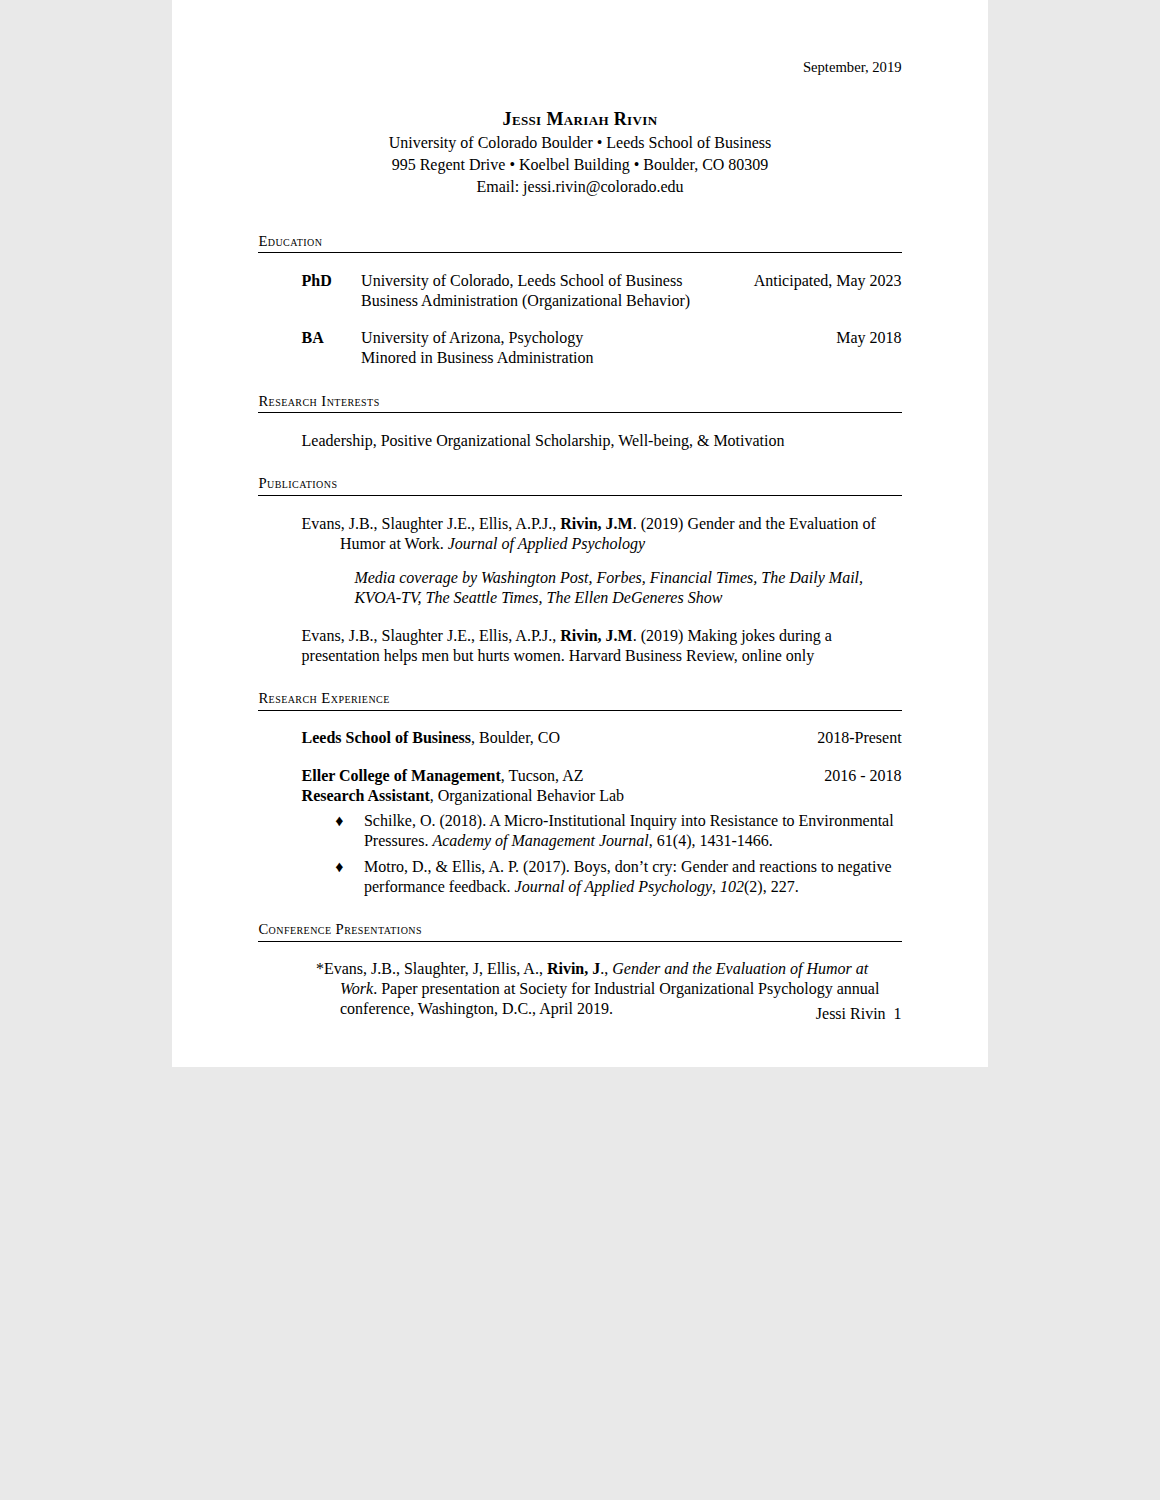September, 2019
Jessi Mariah Rivin
University of Colorado Boulder • Leeds School of Business
995 Regent Drive • Koelbel Building • Boulder, CO 80309
Email: jessi.rivin@colorado.edu
Education
PhD
University of Colorado, Leeds School of Business Business Administration (Organizational Behavior)
Anticipated, May 2023
BA
University of Arizona, Psychology Minored in Business Administration
May 2018
Research Interests
Leadership, Positive Organizational Scholarship, Well-being, & Motivation
Publications
Evans, J.B., Slaughter J.E., Ellis, A.P.J., Rivin, J.M. (2019) Gender and the Evaluation of Humor at Work. Journal of Applied Psychology
Media coverage by Washington Post, Forbes, Financial Times, The Daily Mail, KVOA-TV, The Seattle Times, The Ellen DeGeneres Show
Evans, J.B., Slaughter J.E., Ellis, A.P.J., Rivin, J.M. (2019) Making jokes during a presentation helps men but hurts women. Harvard Business Review, online only
Research Experience
Leeds School of Business, Boulder, CO
2018-Present
Eller College of Management, Tucson, AZ
2016 - 2018
Research Assistant, Organizational Behavior Lab
Schilke, O. (2018). A Micro-Institutional Inquiry into Resistance to Environmental Pressures. Academy of Management Journal, 61(4), 1431-1466.
Motro, D., & Ellis, A. P. (2017). Boys, don’t cry: Gender and reactions to negative performance feedback. Journal of Applied Psychology, 102(2), 227.
Conference Presentations
*Evans, J.B., Slaughter, J, Ellis, A., Rivin, J., Gender and the Evaluation of Humor at Work. Paper presentation at Society for Industrial Organizational Psychology annual conference, Washington, D.C., April 2019.
Jessi Rivin 1